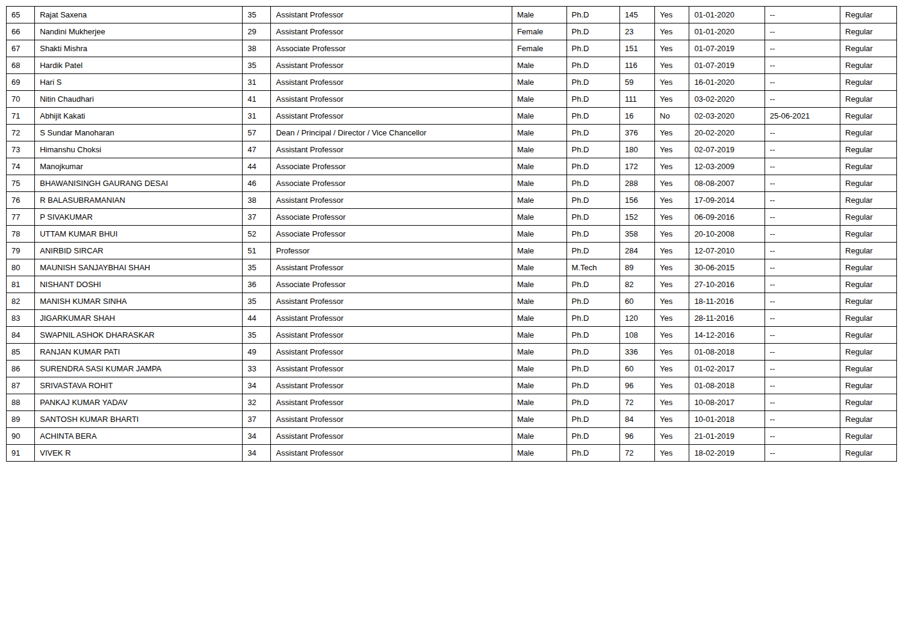| 65 | Rajat Saxena | 35 | Assistant Professor | Male | Ph.D | 145 | Yes | 01-01-2020 | -- | Regular |
| 66 | Nandini Mukherjee | 29 | Assistant Professor | Female | Ph.D | 23 | Yes | 01-01-2020 | -- | Regular |
| 67 | Shakti Mishra | 38 | Associate Professor | Female | Ph.D | 151 | Yes | 01-07-2019 | -- | Regular |
| 68 | Hardik Patel | 35 | Assistant Professor | Male | Ph.D | 116 | Yes | 01-07-2019 | -- | Regular |
| 69 | Hari S | 31 | Assistant Professor | Male | Ph.D | 59 | Yes | 16-01-2020 | -- | Regular |
| 70 | Nitin Chaudhari | 41 | Assistant Professor | Male | Ph.D | 111 | Yes | 03-02-2020 | -- | Regular |
| 71 | Abhijit Kakati | 31 | Assistant Professor | Male | Ph.D | 16 | No | 02-03-2020 | 25-06-2021 | Regular |
| 72 | S Sundar Manoharan | 57 | Dean / Principal / Director / Vice Chancellor | Male | Ph.D | 376 | Yes | 20-02-2020 | -- | Regular |
| 73 | Himanshu Choksi | 47 | Assistant Professor | Male | Ph.D | 180 | Yes | 02-07-2019 | -- | Regular |
| 74 | Manojkumar | 44 | Associate Professor | Male | Ph.D | 172 | Yes | 12-03-2009 | -- | Regular |
| 75 | BHAWANISINGH GAURANG DESAI | 46 | Associate Professor | Male | Ph.D | 288 | Yes | 08-08-2007 | -- | Regular |
| 76 | R BALASUBRAMANIAN | 38 | Assistant Professor | Male | Ph.D | 156 | Yes | 17-09-2014 | -- | Regular |
| 77 | P SIVAKUMAR | 37 | Associate Professor | Male | Ph.D | 152 | Yes | 06-09-2016 | -- | Regular |
| 78 | UTTAM KUMAR BHUI | 52 | Associate Professor | Male | Ph.D | 358 | Yes | 20-10-2008 | -- | Regular |
| 79 | ANIRBID SIRCAR | 51 | Professor | Male | Ph.D | 284 | Yes | 12-07-2010 | -- | Regular |
| 80 | MAUNISH SANJAYBHAI SHAH | 35 | Assistant Professor | Male | M.Tech | 89 | Yes | 30-06-2015 | -- | Regular |
| 81 | NISHANT DOSHI | 36 | Associate Professor | Male | Ph.D | 82 | Yes | 27-10-2016 | -- | Regular |
| 82 | MANISH KUMAR SINHA | 35 | Assistant Professor | Male | Ph.D | 60 | Yes | 18-11-2016 | -- | Regular |
| 83 | JIGARKUMAR SHAH | 44 | Assistant Professor | Male | Ph.D | 120 | Yes | 28-11-2016 | -- | Regular |
| 84 | SWAPNIL ASHOK DHARASKAR | 35 | Assistant Professor | Male | Ph.D | 108 | Yes | 14-12-2016 | -- | Regular |
| 85 | RANJAN KUMAR PATI | 49 | Assistant Professor | Male | Ph.D | 336 | Yes | 01-08-2018 | -- | Regular |
| 86 | SURENDRA SASI KUMAR JAMPA | 33 | Assistant Professor | Male | Ph.D | 60 | Yes | 01-02-2017 | -- | Regular |
| 87 | SRIVASTAVA ROHIT | 34 | Assistant Professor | Male | Ph.D | 96 | Yes | 01-08-2018 | -- | Regular |
| 88 | PANKAJ KUMAR YADAV | 32 | Assistant Professor | Male | Ph.D | 72 | Yes | 10-08-2017 | -- | Regular |
| 89 | SANTOSH KUMAR BHARTI | 37 | Assistant Professor | Male | Ph.D | 84 | Yes | 10-01-2018 | -- | Regular |
| 90 | ACHINTA BERA | 34 | Assistant Professor | Male | Ph.D | 96 | Yes | 21-01-2019 | -- | Regular |
| 91 | VIVEK R | 34 | Assistant Professor | Male | Ph.D | 72 | Yes | 18-02-2019 | -- | Regular |